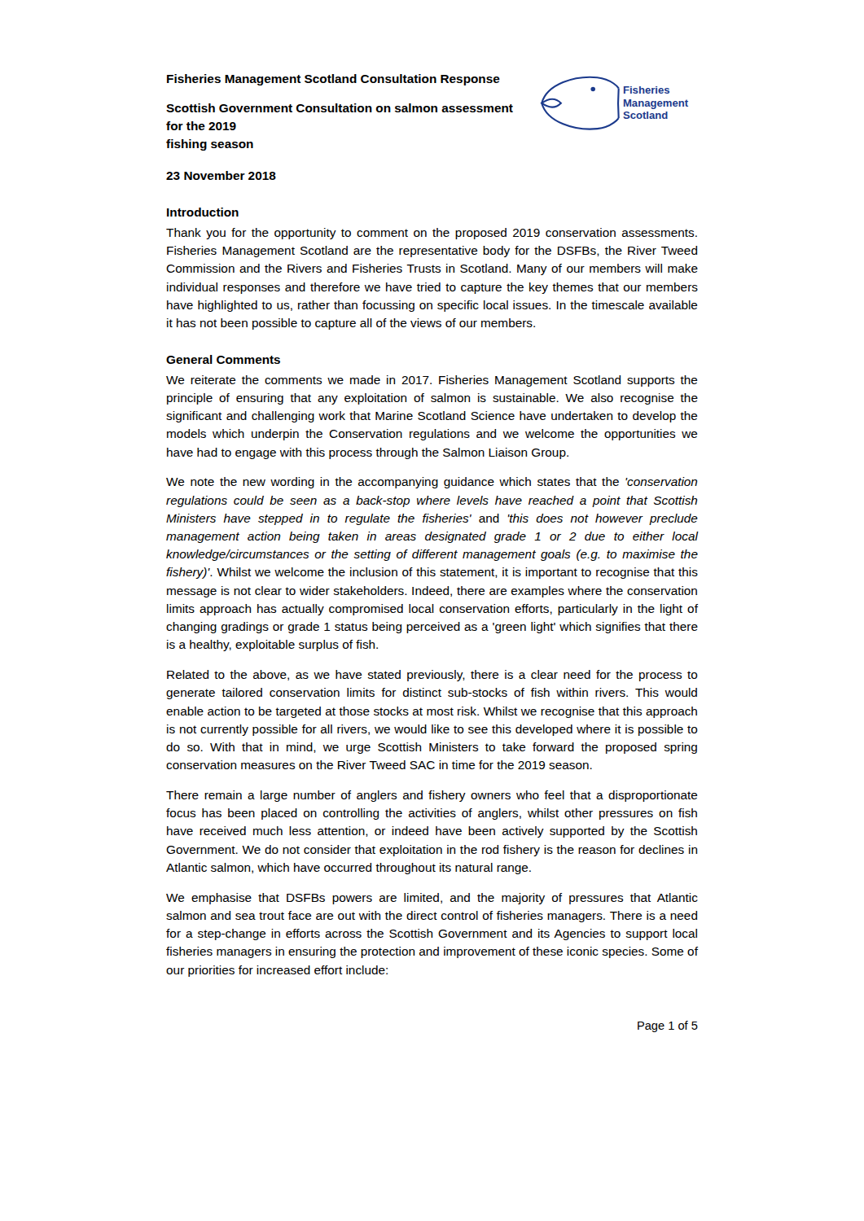Fisheries Management Scotland Consultation Response
Scottish Government Consultation on salmon assessment for the 2019
fishing season
23 November 2018
Fisheries Management Scotland
Introduction
Thank you for the opportunity to comment on the proposed 2019 conservation assessments. Fisheries Management Scotland are the representative body for the DSFBs, the River Tweed Commission and the Rivers and Fisheries Trusts in Scotland. Many of our members will make individual responses and therefore we have tried to capture the key themes that our members have highlighted to us, rather than focussing on specific local issues. In the timescale available it has not been possible to capture all of the views of our members.
General Comments
We reiterate the comments we made in 2017. Fisheries Management Scotland supports the principle of ensuring that any exploitation of salmon is sustainable. We also recognise the significant and challenging work that Marine Scotland Science have undertaken to develop the models which underpin the Conservation regulations and we welcome the opportunities we have had to engage with this process through the Salmon Liaison Group.
We note the new wording in the accompanying guidance which states that the 'conservation regulations could be seen as a back-stop where levels have reached a point that Scottish Ministers have stepped in to regulate the fisheries' and 'this does not however preclude management action being taken in areas designated grade 1 or 2 due to either local knowledge/circumstances or the setting of different management goals (e.g. to maximise the fishery)'. Whilst we welcome the inclusion of this statement, it is important to recognise that this message is not clear to wider stakeholders. Indeed, there are examples where the conservation limits approach has actually compromised local conservation efforts, particularly in the light of changing gradings or grade 1 status being perceived as a 'green light' which signifies that there is a healthy, exploitable surplus of fish.
Related to the above, as we have stated previously, there is a clear need for the process to generate tailored conservation limits for distinct sub-stocks of fish within rivers. This would enable action to be targeted at those stocks at most risk. Whilst we recognise that this approach is not currently possible for all rivers, we would like to see this developed where it is possible to do so. With that in mind, we urge Scottish Ministers to take forward the proposed spring conservation measures on the River Tweed SAC in time for the 2019 season.
There remain a large number of anglers and fishery owners who feel that a disproportionate focus has been placed on controlling the activities of anglers, whilst other pressures on fish have received much less attention, or indeed have been actively supported by the Scottish Government. We do not consider that exploitation in the rod fishery is the reason for declines in Atlantic salmon, which have occurred throughout its natural range.
We emphasise that DSFBs powers are limited, and the majority of pressures that Atlantic salmon and sea trout face are out with the direct control of fisheries managers. There is a need for a step-change in efforts across the Scottish Government and its Agencies to support local fisheries managers in ensuring the protection and improvement of these iconic species. Some of our priorities for increased effort include:
Page 1 of 5